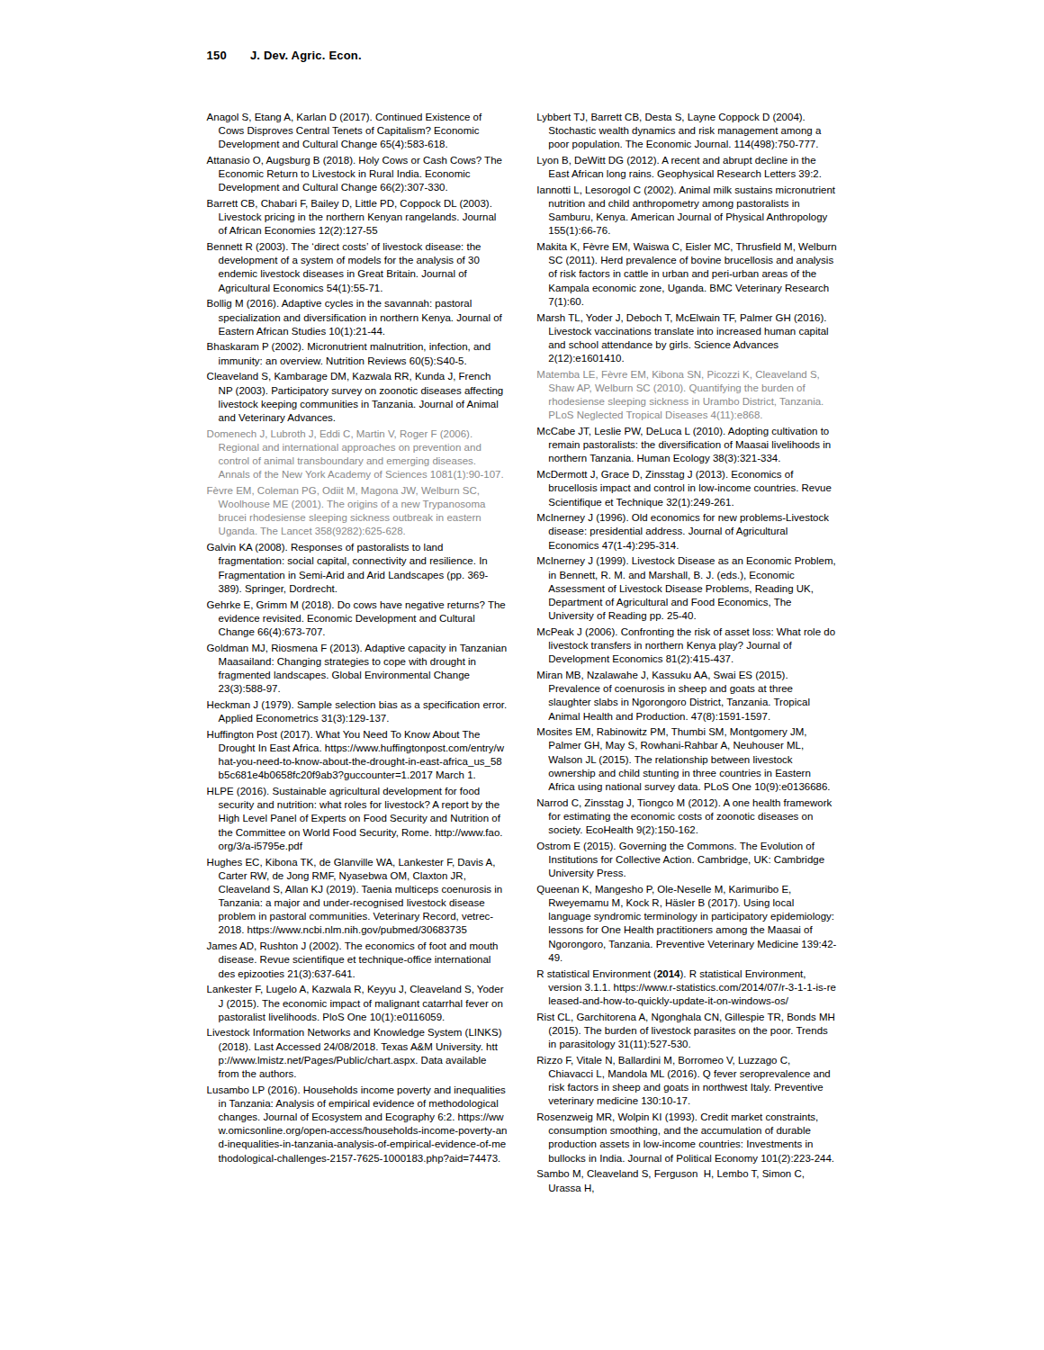150 J. Dev. Agric. Econ.
Anagol S, Etang A, Karlan D (2017). Continued Existence of Cows Disproves Central Tenets of Capitalism? Economic Development and Cultural Change 65(4):583-618.
Attanasio O, Augsburg B (2018). Holy Cows or Cash Cows? The Economic Return to Livestock in Rural India. Economic Development and Cultural Change 66(2):307-330.
Barrett CB, Chabari F, Bailey D, Little PD, Coppock DL (2003). Livestock pricing in the northern Kenyan rangelands. Journal of African Economies 12(2):127-55
Bennett R (2003). The ‘direct costs’ of livestock disease: the development of a system of models for the analysis of 30 endemic livestock diseases in Great Britain. Journal of Agricultural Economics 54(1):55-71.
Bollig M (2016). Adaptive cycles in the savannah: pastoral specialization and diversification in northern Kenya. Journal of Eastern African Studies 10(1):21-44.
Bhaskaram P (2002). Micronutrient malnutrition, infection, and immunity: an overview. Nutrition Reviews 60(5):S40-5.
Cleaveland S, Kambarage DM, Kazwala RR, Kunda J, French NP (2003). Participatory survey on zoonotic diseases affecting livestock keeping communities in Tanzania. Journal of Animal and Veterinary Advances.
Domenech J, Lubroth J, Eddi C, Martin V, Roger F (2006). Regional and international approaches on prevention and control of animal transboundary and emerging diseases. Annals of the New York Academy of Sciences 1081(1):90-107.
Fèvre EM, Coleman PG, Odiit M, Magona JW, Welburn SC, Woolhouse ME (2001). The origins of a new Trypanosoma brucei rhodesiense sleeping sickness outbreak in eastern Uganda. The Lancet 358(9282):625-628.
Galvin KA (2008). Responses of pastoralists to land fragmentation: social capital, connectivity and resilience. In Fragmentation in Semi-Arid and Arid Landscapes (pp. 369-389). Springer, Dordrecht.
Gehrke E, Grimm M (2018). Do cows have negative returns? The evidence revisited. Economic Development and Cultural Change 66(4):673-707.
Goldman MJ, Riosmena F (2013). Adaptive capacity in Tanzanian Maasailand: Changing strategies to cope with drought in fragmented landscapes. Global Environmental Change 23(3):588-97.
Heckman J (1979). Sample selection bias as a specification error. Applied Econometrics 31(3):129-137.
Huffington Post (2017). What You Need To Know About The Drought In East Africa. https://www.huffingtonpost.com/entry/what-you-need-to-know-about-the-drought-in-east-africa_us_58b5c681e4b0658fc20f9ab3?guccounter=1.2017 March 1.
HLPE (2016). Sustainable agricultural development for food security and nutrition: what roles for livestock? A report by the High Level Panel of Experts on Food Security and Nutrition of the Committee on World Food Security, Rome. http://www.fao.org/3/a-i5795e.pdf
Hughes EC, Kibona TK, de Glanville WA, Lankester F, Davis A, Carter RW, de Jong RMF, Nyasebwa OM, Claxton JR, Cleaveland S, Allan KJ (2019). Taenia multiceps coenurosis in Tanzania: a major and under-recognised livestock disease problem in pastoral communities. Veterinary Record, vetrec-2018. https://www.ncbi.nlm.nih.gov/pubmed/30683735
James AD, Rushton J (2002). The economics of foot and mouth disease. Revue scientifique et technique-office international des epizooties 21(3):637-641.
Lankester F, Lugelo A, Kazwala R, Keyyu J, Cleaveland S, Yoder J (2015). The economic impact of malignant catarrhal fever on pastoralist livelihoods. PloS One 10(1):e0116059.
Livestock Information Networks and Knowledge System (LINKS) (2018). Last Accessed 24/08/2018. Texas A&M University. http://www.lmistz.net/Pages/Public/chart.aspx. Data available from the authors.
Lusambo LP (2016). Households income poverty and inequalities in Tanzania: Analysis of empirical evidence of methodological changes. Journal of Ecosystem and Ecography 6:2. https://www.omicsonline.org/open-access/households-income-poverty-and-inequalities-in-tanzania-analysis-of-empirical-evidence-of-methodological-challenges-2157-7625-1000183.php?aid=74473.
Lybbert TJ, Barrett CB, Desta S, Layne Coppock D (2004). Stochastic wealth dynamics and risk management among a poor population. The Economic Journal. 114(498):750-777.
Lyon B, DeWitt DG (2012). A recent and abrupt decline in the East African long rains. Geophysical Research Letters 39:2.
Iannotti L, Lesorogol C (2002). Animal milk sustains micronutrient nutrition and child anthropometry among pastoralists in Samburu, Kenya. American Journal of Physical Anthropology 155(1):66-76.
Makita K, Fèvre EM, Waiswa C, Eisler MC, Thrusfield M, Welburn SC (2011). Herd prevalence of bovine brucellosis and analysis of risk factors in cattle in urban and peri-urban areas of the Kampala economic zone, Uganda. BMC Veterinary Research 7(1):60.
Marsh TL, Yoder J, Deboch T, McElwain TF, Palmer GH (2016). Livestock vaccinations translate into increased human capital and school attendance by girls. Science Advances 2(12):e1601410.
Matemba LE, Fèvre EM, Kibona SN, Picozzi K, Cleaveland S, Shaw AP, Welburn SC (2010). Quantifying the burden of rhodesiense sleeping sickness in Urambo District, Tanzania. PLoS Neglected Tropical Diseases 4(11):e868.
McCabe JT, Leslie PW, DeLuca L (2010). Adopting cultivation to remain pastoralists: the diversification of Maasai livelihoods in northern Tanzania. Human Ecology 38(3):321-334.
McDermott J, Grace D, Zinsstag J (2013). Economics of brucellosis impact and control in low-income countries. Revue Scientifique et Technique 32(1):249-261.
McInerney J (1996). Old economics for new problems-Livestock disease: presidential address. Journal of Agricultural Economics 47(1-4):295-314.
McInerney J (1999). Livestock Disease as an Economic Problem, in Bennett, R. M. and Marshall, B. J. (eds.), Economic Assessment of Livestock Disease Problems, Reading UK, Department of Agricultural and Food Economics, The University of Reading pp. 25-40.
McPeak J (2006). Confronting the risk of asset loss: What role do livestock transfers in northern Kenya play? Journal of Development Economics 81(2):415-437.
Miran MB, Nzalawahe J, Kassuku AA, Swai ES (2015). Prevalence of coenurosis in sheep and goats at three slaughter slabs in Ngorongoro District, Tanzania. Tropical Animal Health and Production. 47(8):1591-1597.
Mosites EM, Rabinowitz PM, Thumbi SM, Montgomery JM, Palmer GH, May S, Rowhani-Rahbar A, Neuhouser ML, Walson JL (2015). The relationship between livestock ownership and child stunting in three countries in Eastern Africa using national survey data. PLoS One 10(9):e0136686.
Narrod C, Zinsstag J, Tiongco M (2012). A one health framework for estimating the economic costs of zoonotic diseases on society. EcoHealth 9(2):150-162.
Ostrom E (2015). Governing the Commons. The Evolution of Institutions for Collective Action. Cambridge, UK: Cambridge University Press.
Queenan K, Mangesho P, Ole-Neselle M, Karimuribo E, Rweyemamu M, Kock R, Häsler B (2017). Using local language syndromic terminology in participatory epidemiology: lessons for One Health practitioners among the Maasai of Ngorongoro, Tanzania. Preventive Veterinary Medicine 139:42-49.
R statistical Environment (2014). R statistical Environment, version 3.1.1. https://www.r-statistics.com/2014/07/r-3-1-1-is-released-and-how-to-quickly-update-it-on-windows-os/
Rist CL, Garchitorena A, Ngonghala CN, Gillespie TR, Bonds MH (2015). The burden of livestock parasites on the poor. Trends in parasitology 31(11):527-530.
Rizzo F, Vitale N, Ballardini M, Borromeo V, Luzzago C, Chiavacci L, Mandola ML (2016). Q fever seroprevalence and risk factors in sheep and goats in northwest Italy. Preventive veterinary medicine 130:10-17.
Rosenzweig MR, Wolpin KI (1993). Credit market constraints, consumption smoothing, and the accumulation of durable production assets in low-income countries: Investments in bullocks in India. Journal of Political Economy 101(2):223-244.
Sambo M, Cleaveland S, Ferguson H, Lembo T, Simon C, Urassa H,